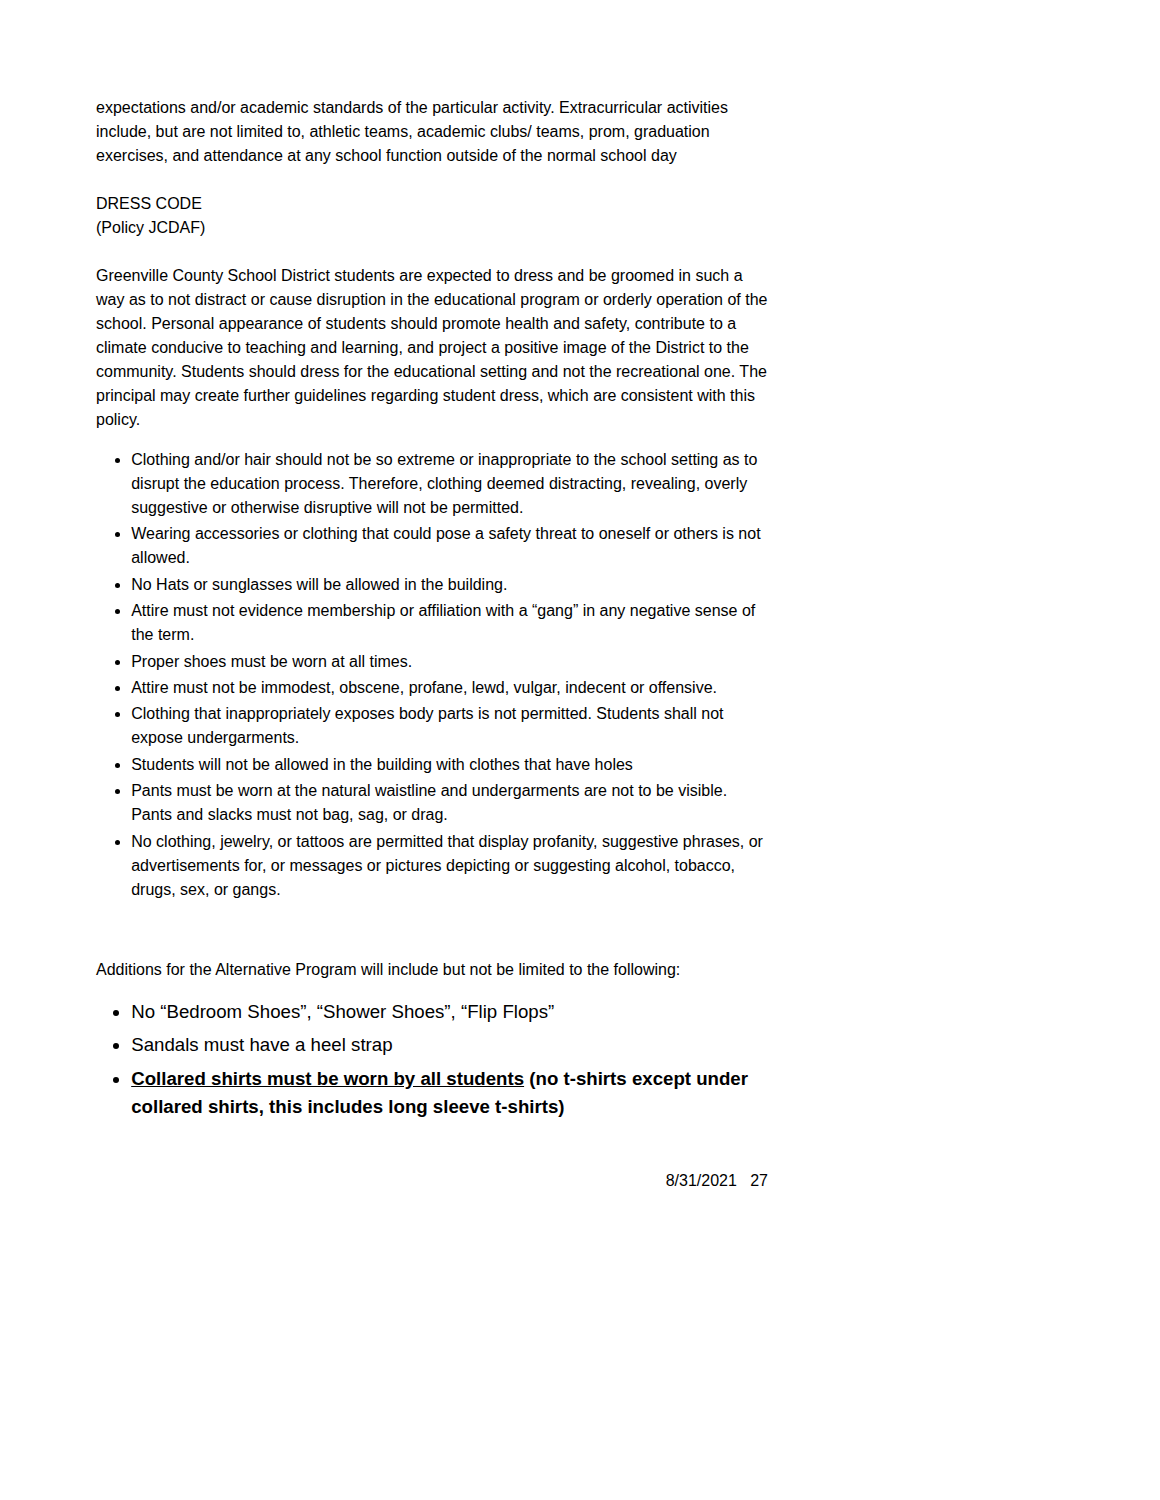expectations and/or academic standards of the particular activity. Extracurricular activities include, but are not limited to, athletic teams, academic clubs/ teams, prom, graduation exercises, and attendance at any school function outside of the normal school day
DRESS CODE
(Policy JCDAF)
Greenville County School District students are expected to dress and be groomed in such a way as to not distract or cause disruption in the educational program or orderly operation of the school. Personal appearance of students should promote health and safety, contribute to a climate conducive to teaching and learning, and project a positive image of the District to the community. Students should dress for the educational setting and not the recreational one. The principal may create further guidelines regarding student dress, which are consistent with this policy.
Clothing and/or hair should not be so extreme or inappropriate to the school setting as to disrupt the education process. Therefore, clothing deemed distracting, revealing, overly suggestive or otherwise disruptive will not be permitted.
Wearing accessories or clothing that could pose a safety threat to oneself or others is not allowed.
No Hats or sunglasses will be allowed in the building.
Attire must not evidence membership or affiliation with a “gang” in any negative sense of the term.
Proper shoes must be worn at all times.
Attire must not be immodest, obscene, profane, lewd, vulgar, indecent or offensive.
Clothing that inappropriately exposes body parts is not permitted. Students shall not expose undergarments.
Students will not be allowed in the building with clothes that have holes
Pants must be worn at the natural waistline and undergarments are not to be visible. Pants and slacks must not bag, sag, or drag.
No clothing, jewelry, or tattoos are permitted that display profanity, suggestive phrases, or advertisements for, or messages or pictures depicting or suggesting alcohol, tobacco, drugs, sex, or gangs.
Additions for the Alternative Program will include but not be limited to the following:
No “Bedroom Shoes”, “Shower Shoes”, “Flip Flops”
Sandals must have a heel strap
Collared shirts must be worn by all students (no t-shirts except under collared shirts, this includes long sleeve t-shirts)
8/31/2021 27